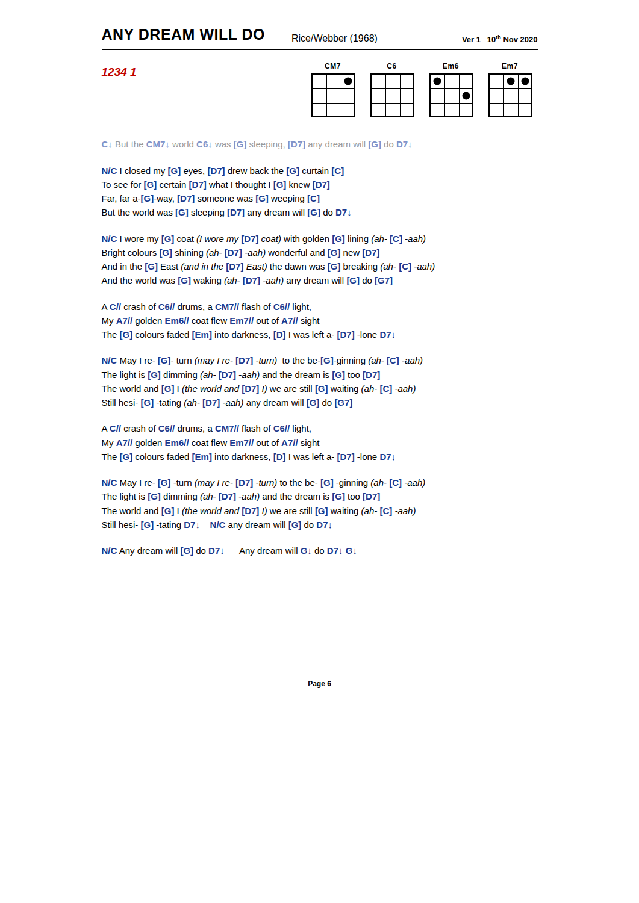ANY DREAM WILL DO
Rice/Webber (1968) Ver 1 10th Nov 2020
1234 1
CM7
C6
Em6
Em7
C↓ But the CM7↓ world C6↓ was [G] sleeping, [D7] any dream will [G] do D7↓
N/C I closed my [G] eyes, [D7] drew back the [G] curtain [C]
To see for [G] certain [D7] what I thought I [G] knew [D7]
Far, far a-[G]-way, [D7] someone was [G] weeping [C]
But the world was [G] sleeping [D7] any dream will [G] do D7↓
N/C I wore my [G] coat (I wore my [D7] coat) with golden [G] lining (ah- [C] -aah)
Bright colours [G] shining (ah- [D7] -aah) wonderful and [G] new [D7]
And in the [G] East (and in the [D7] East) the dawn was [G] breaking (ah- [C] -aah)
And the world was [G] waking (ah- [D7] -aah) any dream will [G] do [G7]
A C// crash of C6// drums, a CM7// flash of C6// light,
My A7// golden Em6// coat flew Em7// out of A7// sight
The [G] colours faded [Em] into darkness, [D] I was left a- [D7] -lone D7↓
N/C May I re- [G]- turn (may I re- [D7] -turn) to the be-[G]-ginning (ah- [C] -aah)
The light is [G] dimming (ah- [D7] -aah) and the dream is [G] too [D7]
The world and [G] I (the world and [D7] I) we are still [G] waiting (ah- [C] -aah)
Still hesi- [G] -tating (ah- [D7] -aah) any dream will [G] do [G7]
A C// crash of C6// drums, a CM7// flash of C6// light,
My A7// golden Em6// coat flew Em7// out of A7// sight
The [G] colours faded [Em] into darkness, [D] I was left a- [D7] -lone D7↓
N/C May I re- [G] -turn (may I re- [D7] -turn) to the be- [G] -ginning (ah- [C] -aah)
The light is [G] dimming (ah- [D7] -aah) and the dream is [G] too [D7]
The world and [G] I (the world and [D7] I) we are still [G] waiting (ah- [C] -aah)
Still hesi- [G] -tating D7↓ N/C any dream will [G] do D7↓
N/C Any dream will [G] do D7↓ Any dream will G↓ do D7↓ G↓
Page 6